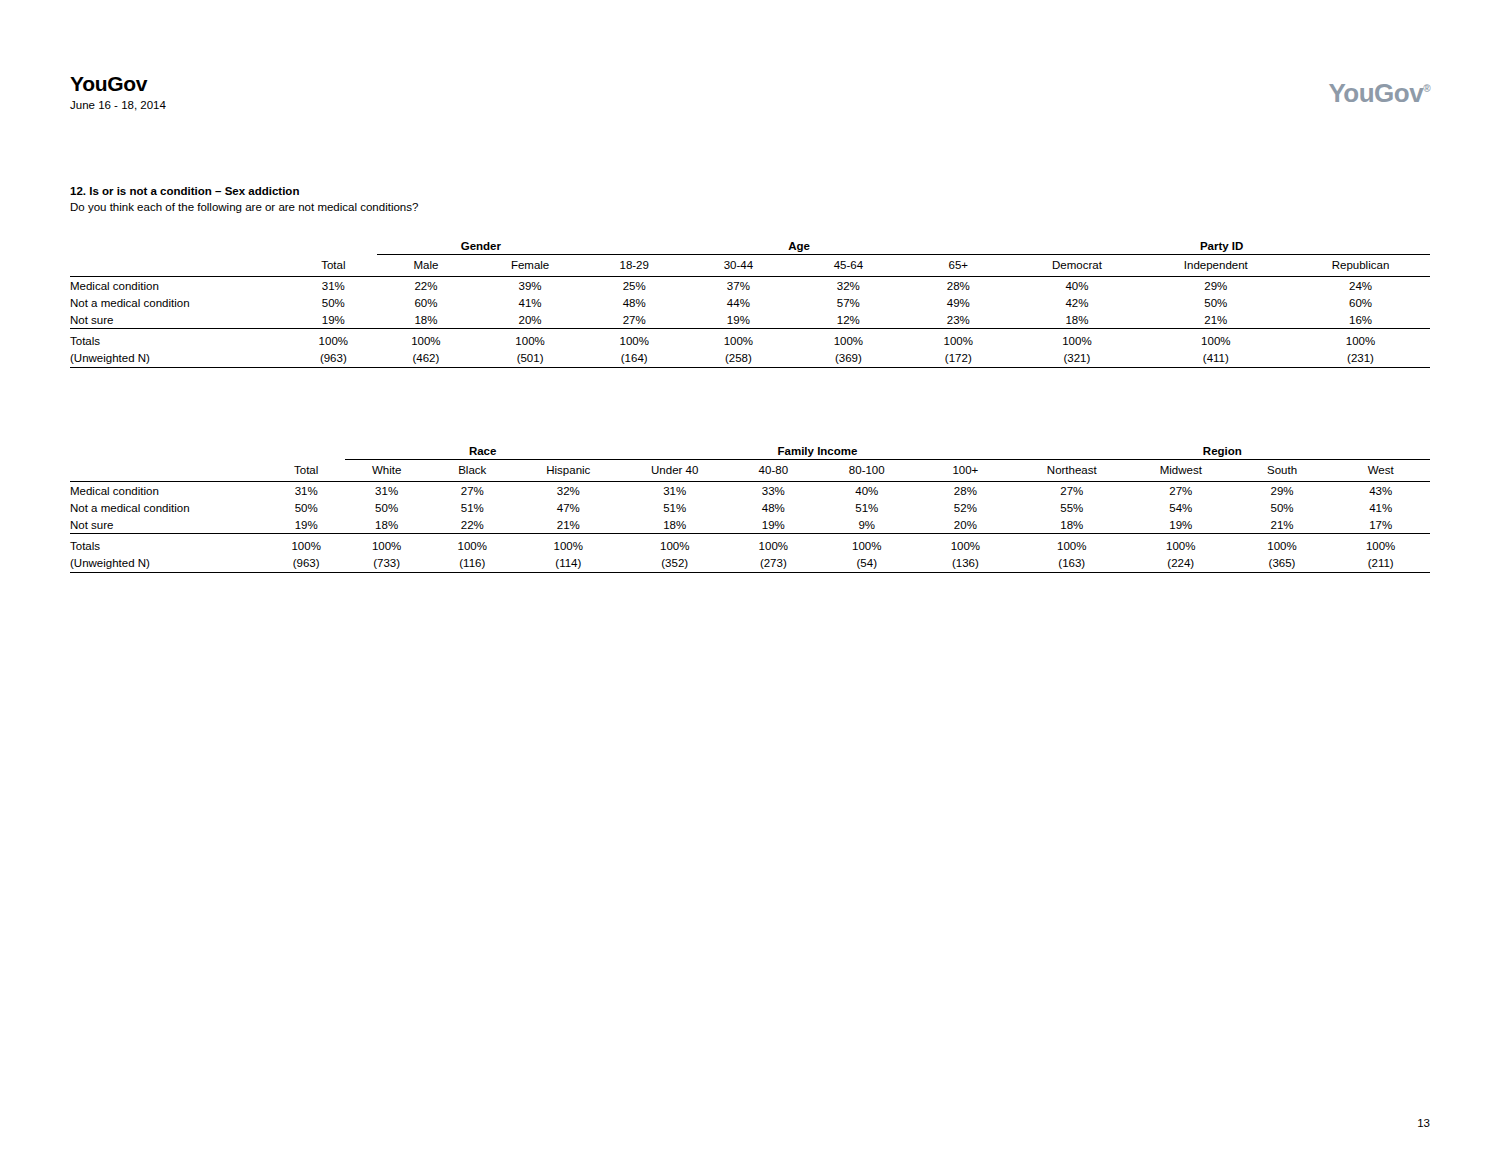YouGov
June 16 - 18, 2014
YouGov®
12. Is or is not a condition – Sex addiction
Do you think each of the following are or are not medical conditions?
| | | Gender | Age | Party ID |
| | Total | Male | Female | 18-29 | 30-44 | 45-64 | 65+ | Democrat | Independent | Republican |
| Medical condition | 31% | 22% | 39% | 25% | 37% | 32% | 28% | 40% | 29% | 24% |
| Not a medical condition | 50% | 60% | 41% | 48% | 44% | 57% | 49% | 42% | 50% | 60% |
| Not sure | 19% | 18% | 20% | 27% | 19% | 12% | 23% | 18% | 21% | 16% |
| Totals | 100% | 100% | 100% | 100% | 100% | 100% | 100% | 100% | 100% | 100% |
| (Unweighted N) | (963) | (462) | (501) | (164) | (258) | (369) | (172) | (321) | (411) | (231) |
| | | Race | Family Income | Region |
| | Total | White | Black | Hispanic | Under 40 | 40-80 | 80-100 | 100+ | Northeast | Midwest | South | West |
| Medical condition | 31% | 31% | 27% | 32% | 31% | 33% | 40% | 28% | 27% | 27% | 29% | 43% |
| Not a medical condition | 50% | 50% | 51% | 47% | 51% | 48% | 51% | 52% | 55% | 54% | 50% | 41% |
| Not sure | 19% | 18% | 22% | 21% | 18% | 19% | 9% | 20% | 18% | 19% | 21% | 17% |
| Totals | 100% | 100% | 100% | 100% | 100% | 100% | 100% | 100% | 100% | 100% | 100% | 100% |
| (Unweighted N) | (963) | (733) | (116) | (114) | (352) | (273) | (54) | (136) | (163) | (224) | (365) | (211) |
13